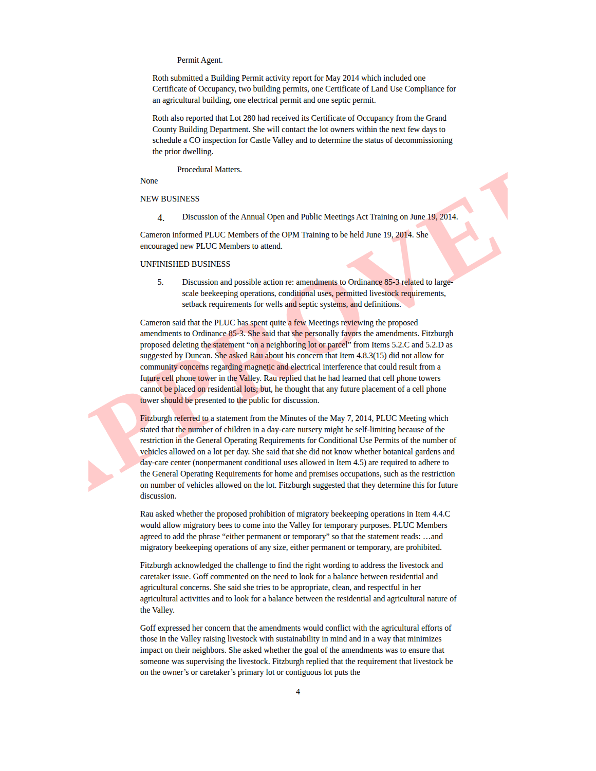APPROVED
Permit Agent.
Roth submitted a Building Permit activity report for May 2014 which included one Certificate of Occupancy, two building permits, one Certificate of Land Use Compliance for an agricultural building, one electrical permit and one septic permit.
Roth also reported that Lot 280 had received its Certificate of Occupancy from the Grand County Building Department. She will contact the lot owners within the next few days to schedule a CO inspection for Castle Valley and to determine the status of decommissioning the prior dwelling.
Procedural Matters.
None
NEW BUSINESS
4. Discussion of the Annual Open and Public Meetings Act Training on June 19, 2014.
Cameron informed PLUC Members of the OPM Training to be held June 19, 2014. She encouraged new PLUC Members to attend.
UNFINISHED BUSINESS
5. Discussion and possible action re: amendments to Ordinance 85-3 related to large-scale beekeeping operations, conditional uses, permitted livestock requirements, setback requirements for wells and septic systems, and definitions.
Cameron said that the PLUC has spent quite a few Meetings reviewing the proposed amendments to Ordinance 85-3. She said that she personally favors the amendments. Fitzburgh proposed deleting the statement “on a neighboring lot or parcel” from Items 5.2.C and 5.2.D as suggested by Duncan. She asked Rau about his concern that Item 4.8.3(15) did not allow for community concerns regarding magnetic and electrical interference that could result from a future cell phone tower in the Valley. Rau replied that he had learned that cell phone towers cannot be placed on residential lots; but, he thought that any future placement of a cell phone tower should be presented to the public for discussion.
Fitzburgh referred to a statement from the Minutes of the May 7, 2014, PLUC Meeting which stated that the number of children in a day-care nursery might be self-limiting because of the restriction in the General Operating Requirements for Conditional Use Permits of the number of vehicles allowed on a lot per day. She said that she did not know whether botanical gardens and day-care center (nonpermanent conditional uses allowed in Item 4.5) are required to adhere to the General Operating Requirements for home and premises occupations, such as the restriction on number of vehicles allowed on the lot. Fitzburgh suggested that they determine this for future discussion.
Rau asked whether the proposed prohibition of migratory beekeeping operations in Item 4.4.C would allow migratory bees to come into the Valley for temporary purposes. PLUC Members agreed to add the phrase “either permanent or temporary” so that the statement reads: …and migratory beekeeping operations of any size, either permanent or temporary, are prohibited.
Fitzburgh acknowledged the challenge to find the right wording to address the livestock and caretaker issue. Goff commented on the need to look for a balance between residential and agricultural concerns. She said she tries to be appropriate, clean, and respectful in her agricultural activities and to look for a balance between the residential and agricultural nature of the Valley.
Goff expressed her concern that the amendments would conflict with the agricultural efforts of those in the Valley raising livestock with sustainability in mind and in a way that minimizes impact on their neighbors. She asked whether the goal of the amendments was to ensure that someone was supervising the livestock. Fitzburgh replied that the requirement that livestock be on the owner’s or caretaker’s primary lot or contiguous lot puts the
4